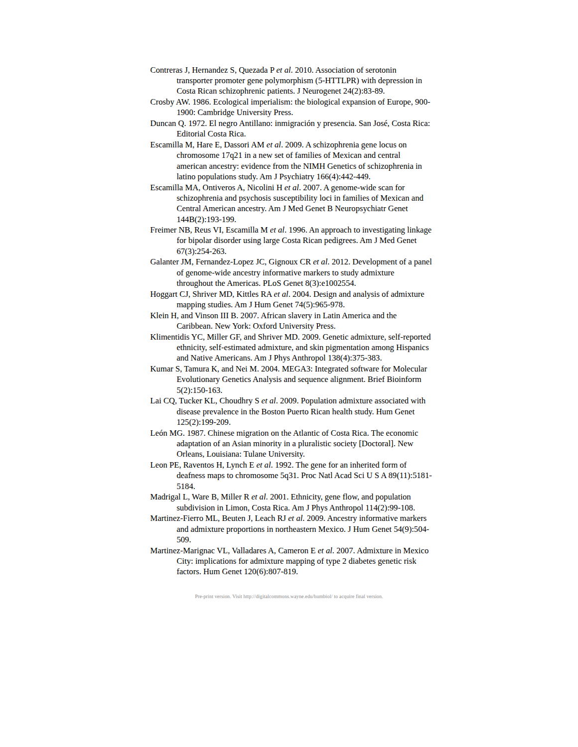Contreras J, Hernandez S, Quezada P et al. 2010. Association of serotonin transporter promoter gene polymorphism (5-HTTLPR) with depression in Costa Rican schizophrenic patients. J Neurogenet 24(2):83-89.
Crosby AW. 1986. Ecological imperialism: the biological expansion of Europe, 900-1900: Cambridge University Press.
Duncan Q. 1972. El negro Antillano: inmigración y presencia. San José, Costa Rica: Editorial Costa Rica.
Escamilla M, Hare E, Dassori AM et al. 2009. A schizophrenia gene locus on chromosome 17q21 in a new set of families of Mexican and central american ancestry: evidence from the NIMH Genetics of schizophrenia in latino populations study. Am J Psychiatry 166(4):442-449.
Escamilla MA, Ontiveros A, Nicolini H et al. 2007. A genome-wide scan for schizophrenia and psychosis susceptibility loci in families of Mexican and Central American ancestry. Am J Med Genet B Neuropsychiatr Genet 144B(2):193-199.
Freimer NB, Reus VI, Escamilla M et al. 1996. An approach to investigating linkage for bipolar disorder using large Costa Rican pedigrees. Am J Med Genet 67(3):254-263.
Galanter JM, Fernandez-Lopez JC, Gignoux CR et al. 2012. Development of a panel of genome-wide ancestry informative markers to study admixture throughout the Americas. PLoS Genet 8(3):e1002554.
Hoggart CJ, Shriver MD, Kittles RA et al. 2004. Design and analysis of admixture mapping studies. Am J Hum Genet 74(5):965-978.
Klein H, and Vinson III B. 2007. African slavery in Latin America and the Caribbean. New York: Oxford University Press.
Klimentidis YC, Miller GF, and Shriver MD. 2009. Genetic admixture, self-reported ethnicity, self-estimated admixture, and skin pigmentation among Hispanics and Native Americans. Am J Phys Anthropol 138(4):375-383.
Kumar S, Tamura K, and Nei M. 2004. MEGA3: Integrated software for Molecular Evolutionary Genetics Analysis and sequence alignment. Brief Bioinform 5(2):150-163.
Lai CQ, Tucker KL, Choudhry S et al. 2009. Population admixture associated with disease prevalence in the Boston Puerto Rican health study. Hum Genet 125(2):199-209.
León MG. 1987. Chinese migration on the Atlantic of Costa Rica. The economic adaptation of an Asian minority in a pluralistic society [Doctoral]. New Orleans, Louisiana: Tulane University.
Leon PE, Raventos H, Lynch E et al. 1992. The gene for an inherited form of deafness maps to chromosome 5q31. Proc Natl Acad Sci U S A 89(11):5181-5184.
Madrigal L, Ware B, Miller R et al. 2001. Ethnicity, gene flow, and population subdivision in Limon, Costa Rica. Am J Phys Anthropol 114(2):99-108.
Martinez-Fierro ML, Beuten J, Leach RJ et al. 2009. Ancestry informative markers and admixture proportions in northeastern Mexico. J Hum Genet 54(9):504-509.
Martinez-Marignac VL, Valladares A, Cameron E et al. 2007. Admixture in Mexico City: implications for admixture mapping of type 2 diabetes genetic risk factors. Hum Genet 120(6):807-819.
Pre-print version. Visit http://digitalcommons.wayne.edu/humbiol/ to acquire final version.